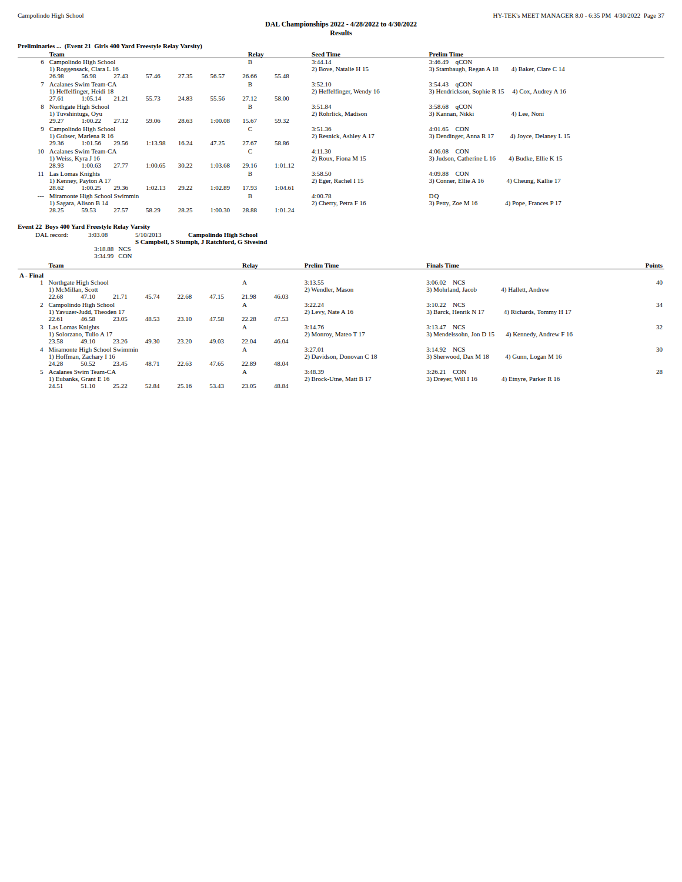Campolindo High School
HY-TEK's MEET MANAGER 8.0 - 6:35 PM 4/30/2022 Page 37
DAL Championships 2022 - 4/28/2022 to 4/30/2022
Results
Preliminaries ... (Event 21 Girls 400 Yard Freestyle Relay Varsity)
| | Team | Relay | Seed Time | Prelim Time |
| --- | --- | --- | --- | --- |
| 6 | Campolindo High School | B | 3:44.14 | 3:46.49 qCON |
| | 1) Roggensack, Clara L 16 | 2) Bove, Natalie H 15 | 3) Stambaugh, Regan A 18 4) Baker, Clare C 14 |
| | 26.98 56.98 27.43 57.46 27.35 56.57 26.66 55.48 |
| 7 | Acalanes Swim Team-CA | B | 3:52.10 | 3:54.43 qCON |
| | 1) Heffelfinger, Heidi 18 | 2) Heffelfinger, Wendy 16 | 3) Hendrickson, Sophie R 15 4) Cox, Audrey A 16 |
| | 27.61 1:05.14 21.21 55.73 24.83 55.56 27.12 58.00 |
| 8 | Northgate High School | B | 3:51.84 | 3:58.68 qCON |
| | 1) Tuvshintugs, Oyu | 2) Rohrlick, Madison | 3) Kannan, Nikki 4) Lee, Noni |
| | 29.27 1:00.22 27.12 59.06 28.63 1:00.08 15.67 59.32 |
| 9 | Campolindo High School | C | 3:51.36 | 4:01.65 CON |
| | 1) Gubser, Marlena R 16 | 2) Resnick, Ashley A 17 | 3) Dendinger, Anna R 17 4) Joyce, Delaney L 15 |
| | 29.36 1:01.56 29.56 1:13.98 16.24 47.25 27.67 58.86 |
| 10 | Acalanes Swim Team-CA | C | 4:11.30 | 4:06.08 CON |
| | 1) Weiss, Kyra J 16 | 2) Roux, Fiona M 15 | 3) Judson, Catherine L 16 4) Budke, Ellie K 15 |
| | 28.93 1:00.63 27.77 1:00.65 30.22 1:03.68 29.16 1:01.12 |
| 11 | Las Lomas Knights | B | 3:58.50 | 4:09.88 CON |
| | 1) Kenney, Payton A 17 | 2) Eger, Rachel I 15 | 3) Conner, Ellie A 16 4) Cheung, Kallie 17 |
| | 28.62 1:00.25 29.36 1:02.13 29.22 1:02.89 17.93 1:04.61 |
| --- | Miramonte High School Swimmin | B | 4:00.78 | DQ |
| | 1) Sagara, Alison B 14 | 2) Cherry, Petra F 16 | 3) Petty, Zoe M 16 4) Pope, Frances P 17 |
| | 28.25 59.53 27.57 58.29 28.25 1:00.30 28.88 1:01.24 |
Event 22 Boys 400 Yard Freestyle Relay Varsity
DAL record: 3:03.08 5/10/2013 Campolindo High School
S Campbell, S Stumph, J Ratchford, G Sivesind
3:18.88 NCS
3:34.99 CON
| | Team | Relay | Prelim Time | Finals Time | Points |
| --- | --- | --- | --- | --- | --- |
| A - Final |
| 1 | Northgate High School | A | 3:13.55 | 3:06.02 NCS | 40 |
| | 1) McMillan, Scott | 2) Wendler, Mason | 3) Mohrland, Jacob 4) Hallett, Andrew |
| | 22.68 47.10 21.71 45.74 22.68 47.15 21.98 46.03 |
| 2 | Campolindo High School | A | 3:22.24 | 3:10.22 NCS | 34 |
| | 1) Yavuzer-Judd, Theoden 17 | 2) Levy, Nate A 16 | 3) Barck, Henrik N 17 4) Richards, Tommy H 17 |
| | 22.61 46.58 23.05 48.53 23.10 47.58 22.28 47.53 |
| 3 | Las Lomas Knights | A | 3:14.76 | 3:13.47 NCS | 32 |
| | 1) Solorzano, Tulio A 17 | 2) Monroy, Mateo T 17 | 3) Mendelssohn, Jon D 15 4) Kennedy, Andrew F 16 |
| | 23.58 49.10 23.26 49.30 23.20 49.03 22.04 46.04 |
| 4 | Miramonte High School Swimmin | A | 3:27.01 | 3:14.92 NCS | 30 |
| | 1) Hoffman, Zachary I 16 | 2) Davidson, Donovan C 18 | 3) Sherwood, Dax M 18 4) Gunn, Logan M 16 |
| | 24.28 50.52 23.45 48.71 22.63 47.65 22.89 48.04 |
| 5 | Acalanes Swim Team-CA | A | 3:48.39 | 3:26.21 CON | 28 |
| | 1) Eubanks, Grant E 16 | 2) Brock-Utne, Matt B 17 | 3) Dreyer, Will I 16 4) Etnyre, Parker R 16 |
| | 24.51 51.10 25.22 52.84 25.16 53.43 23.05 48.84 |